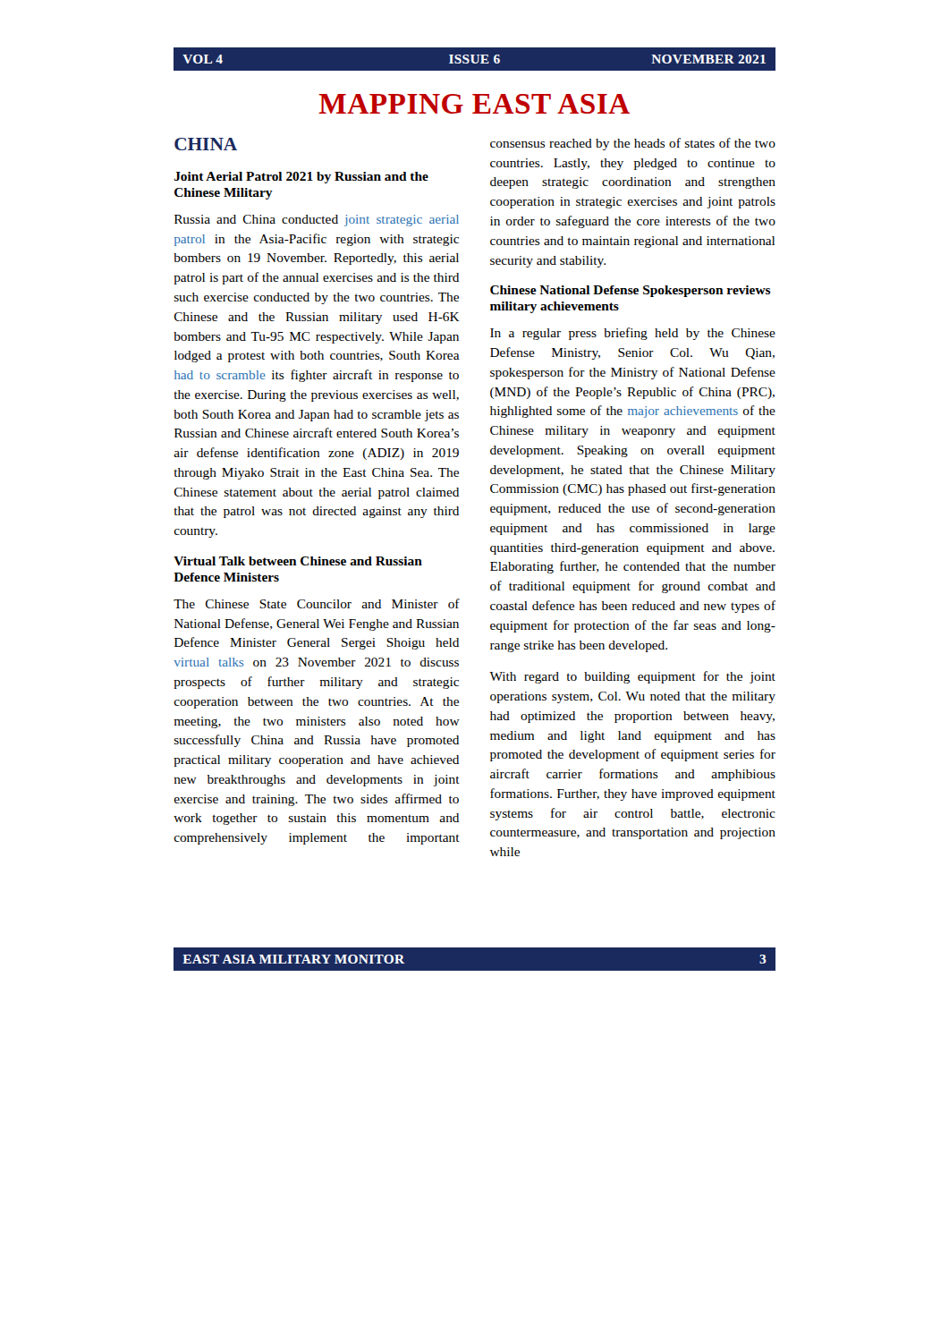VOL 4 ISSUE 6 NOVEMBER 2021
MAPPING EAST ASIA
CHINA
Joint Aerial Patrol 2021 by Russian and the Chinese Military
Russia and China conducted joint strategic aerial patrol in the Asia-Pacific region with strategic bombers on 19 November. Reportedly, this aerial patrol is part of the annual exercises and is the third such exercise conducted by the two countries. The Chinese and the Russian military used H-6K bombers and Tu-95 MC respectively. While Japan lodged a protest with both countries, South Korea had to scramble its fighter aircraft in response to the exercise. During the previous exercises as well, both South Korea and Japan had to scramble jets as Russian and Chinese aircraft entered South Korea’s air defense identification zone (ADIZ) in 2019 through Miyako Strait in the East China Sea. The Chinese statement about the aerial patrol claimed that the patrol was not directed against any third country.
Virtual Talk between Chinese and Russian Defence Ministers
The Chinese State Councilor and Minister of National Defense, General Wei Fenghe and Russian Defence Minister General Sergei Shoigu held virtual talks on 23 November 2021 to discuss prospects of further military and strategic cooperation between the two countries. At the meeting, the two ministers also noted how successfully China and Russia have promoted practical military cooperation and have achieved new breakthroughs and developments in joint exercise and training. The two sides affirmed to work together to sustain this momentum and comprehensively implement the important consensus reached by the heads of states of the two countries. Lastly, they pledged to continue to deepen strategic coordination and strengthen cooperation in strategic exercises and joint patrols in order to safeguard the core interests of the two countries and to maintain regional and international security and stability.
Chinese National Defense Spokesperson reviews military achievements
In a regular press briefing held by the Chinese Defense Ministry, Senior Col. Wu Qian, spokesperson for the Ministry of National Defense (MND) of the People’s Republic of China (PRC), highlighted some of the major achievements of the Chinese military in weaponry and equipment development. Speaking on overall equipment development, he stated that the Chinese Military Commission (CMC) has phased out first-generation equipment, reduced the use of second-generation equipment and has commissioned in large quantities third-generation equipment and above. Elaborating further, he contended that the number of traditional equipment for ground combat and coastal defence has been reduced and new types of equipment for protection of the far seas and long-range strike has been developed.
With regard to building equipment for the joint operations system, Col. Wu noted that the military had optimized the proportion between heavy, medium and light land equipment and has promoted the development of equipment series for aircraft carrier formations and amphibious formations. Further, they have improved equipment systems for air control battle, electronic countermeasure, and transportation and projection while
EAST ASIA MILITARY MONITOR 3